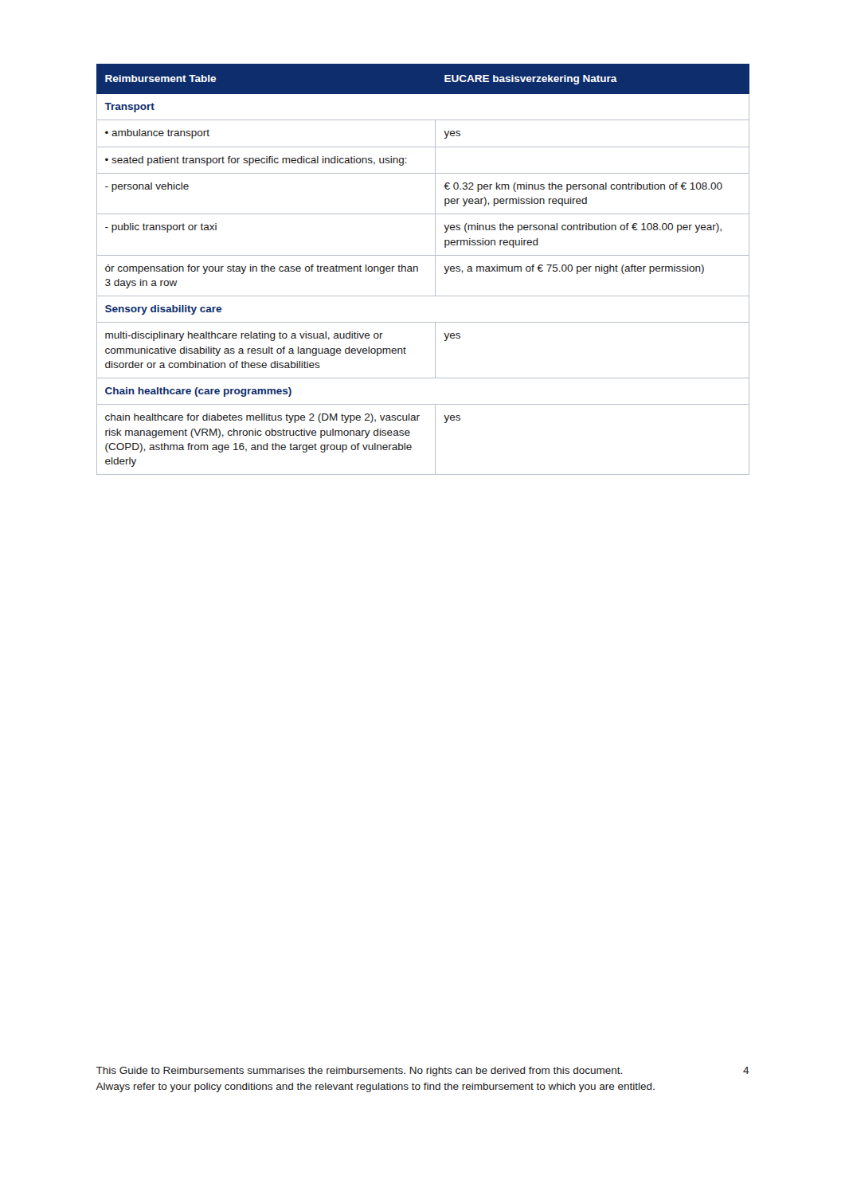| Reimbursement Table | EUCARE basisverzekering Natura |
| --- | --- |
| Transport |
| • ambulance transport | yes |
| • seated patient transport for specific medical indications, using: | |
| - personal vehicle | € 0.32 per km (minus the personal contribution of € 108.00 per year), permission required |
| - public transport or taxi | yes (minus the personal contribution of € 108.00 per year), permission required |
| ór compensation for your stay in the case of treatment longer than 3 days in a row | yes, a maximum of € 75.00 per night (after permission) |
| Sensory disability care |
| multi-disciplinary healthcare relating to a visual, auditive or communicative disability as a result of a language development disorder or a combination of these disabilities | yes |
| Chain healthcare (care programmes) |
| chain healthcare for diabetes mellitus type 2 (DM type 2), vascular risk management (VRM), chronic obstructive pulmonary disease (COPD), asthma from age 16, and the target group of vulnerable elderly | yes |
4 This Guide to Reimbursements summarises the reimbursements. No rights can be derived from this document.
Always refer to your policy conditions and the relevant regulations to find the reimbursement to which you are entitled.